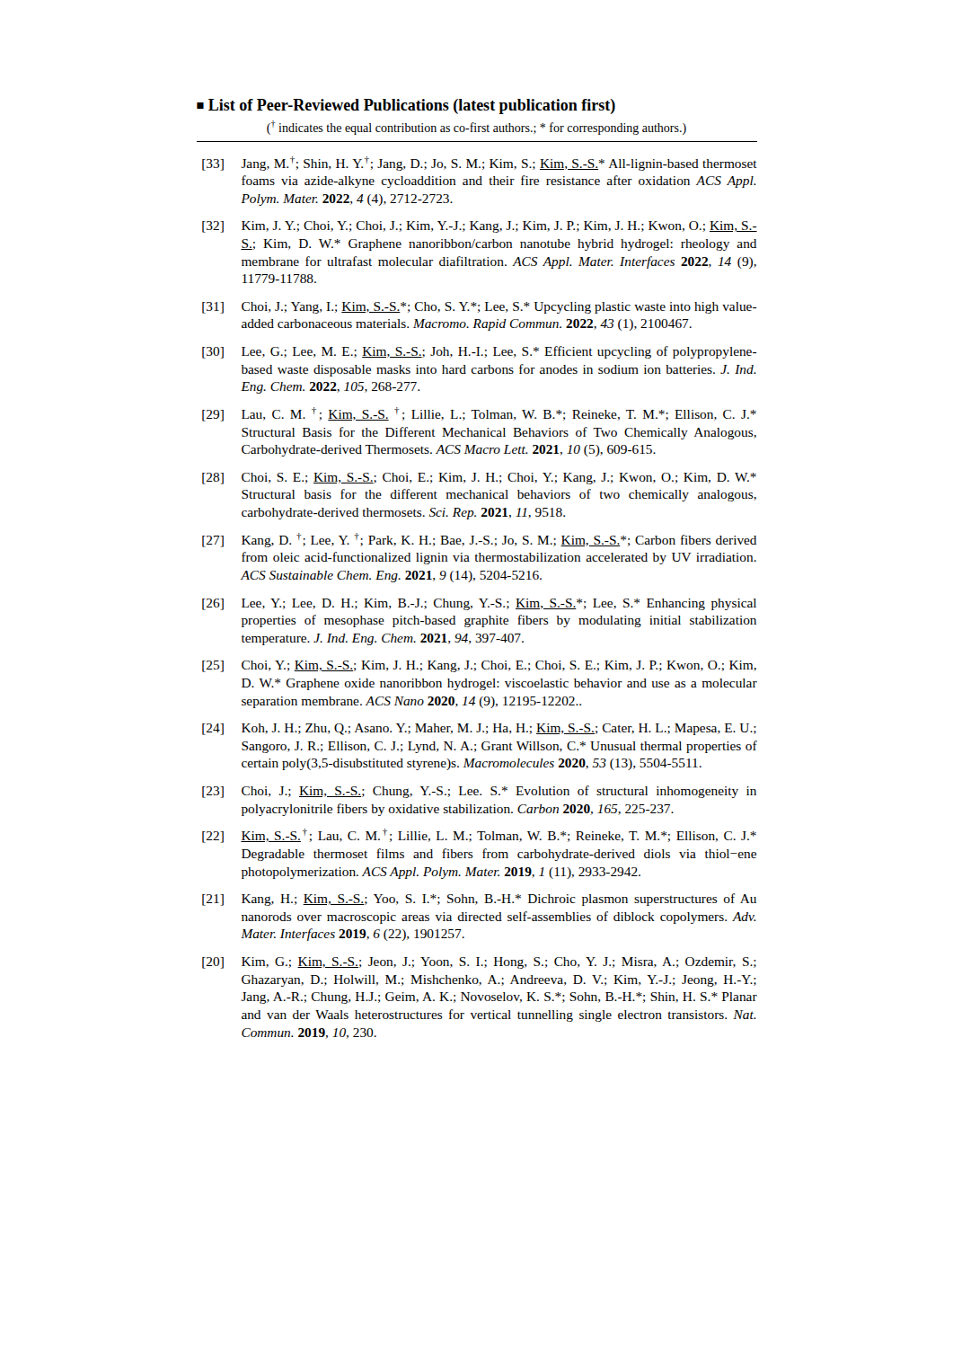■ List of Peer-Reviewed Publications (latest publication first)
(† indicates the equal contribution as co-first authors.; * for corresponding authors.)
[33] Jang, M.†; Shin, H. Y.†; Jang, D.; Jo, S. M.; Kim, S.; Kim, S.-S.* All-lignin-based thermoset foams via azide-alkyne cycloaddition and their fire resistance after oxidation ACS Appl. Polym. Mater. 2022, 4 (4), 2712-2723.
[32] Kim, J. Y.; Choi, Y.; Choi, J.; Kim, Y.-J.; Kang, J.; Kim, J. P.; Kim, J. H.; Kwon, O.; Kim, S.-S.; Kim, D. W.* Graphene nanoribbon/carbon nanotube hybrid hydrogel: rheology and membrane for ultrafast molecular diafiltration. ACS Appl. Mater. Interfaces 2022, 14 (9), 11779-11788.
[31] Choi, J.; Yang, I.; Kim, S.-S.*; Cho, S. Y.*; Lee, S.* Upcycling plastic waste into high value-added carbonaceous materials. Macromo. Rapid Commun. 2022, 43 (1), 2100467.
[30] Lee, G.; Lee, M. E.; Kim, S.-S.; Joh, H.-I.; Lee, S.* Efficient upcycling of polypropylene-based waste disposable masks into hard carbons for anodes in sodium ion batteries. J. Ind. Eng. Chem. 2022, 105, 268-277.
[29] Lau, C. M. †; Kim, S.-S. †; Lillie, L.; Tolman, W. B.*; Reineke, T. M.*; Ellison, C. J.* Structural Basis for the Different Mechanical Behaviors of Two Chemically Analogous, Carbohydrate-derived Thermosets. ACS Macro Lett. 2021, 10 (5), 609-615.
[28] Choi, S. E.; Kim, S.-S.; Choi, E.; Kim, J. H.; Choi, Y.; Kang, J.; Kwon, O.; Kim, D. W.* Structural basis for the different mechanical behaviors of two chemically analogous, carbohydrate-derived thermosets. Sci. Rep. 2021, 11, 9518.
[27] Kang, D. †; Lee, Y. †; Park, K. H.; Bae, J.-S.; Jo, S. M.; Kim, S.-S.*; Carbon fibers derived from oleic acid-functionalized lignin via thermostabilization accelerated by UV irradiation. ACS Sustainable Chem. Eng. 2021, 9 (14), 5204-5216.
[26] Lee, Y.; Lee, D. H.; Kim, B.-J.; Chung, Y.-S.; Kim, S.-S.*; Lee, S.* Enhancing physical properties of mesophase pitch-based graphite fibers by modulating initial stabilization temperature. J. Ind. Eng. Chem. 2021, 94, 397-407.
[25] Choi, Y.; Kim, S.-S.; Kim, J. H.; Kang, J.; Choi, E.; Choi, S. E.; Kim, J. P.; Kwon, O.; Kim, D. W.* Graphene oxide nanoribbon hydrogel: viscoelastic behavior and use as a molecular separation membrane. ACS Nano 2020, 14 (9), 12195-12202..
[24] Koh, J. H.; Zhu, Q.; Asano. Y.; Maher, M. J.; Ha, H.; Kim, S.-S.; Cater, H. L.; Mapesa, E. U.; Sangoro, J. R.; Ellison, C. J.; Lynd, N. A.; Grant Willson, C.* Unusual thermal properties of certain poly(3,5-disubstituted styrene)s. Macromolecules 2020, 53 (13), 5504-5511.
[23] Choi, J.; Kim, S.-S.; Chung, Y.-S.; Lee. S.* Evolution of structural inhomogeneity in polyacrylonitrile fibers by oxidative stabilization. Carbon 2020, 165, 225-237.
[22] Kim, S.-S.†; Lau, C. M.†; Lillie, L. M.; Tolman, W. B.*; Reineke, T. M.*; Ellison, C. J.* Degradable thermoset films and fibers from carbohydrate-derived diols via thiol−ene photopolymerization. ACS Appl. Polym. Mater. 2019, 1 (11), 2933-2942.
[21] Kang, H.; Kim, S.-S.; Yoo, S. I.*; Sohn, B.-H.* Dichroic plasmon superstructures of Au nanorods over macroscopic areas via directed self-assemblies of diblock copolymers. Adv. Mater. Interfaces 2019, 6 (22), 1901257.
[20] Kim, G.; Kim, S.-S.; Jeon, J.; Yoon, S. I.; Hong, S.; Cho, Y. J.; Misra, A.; Ozdemir, S.; Ghazaryan, D.; Holwill, M.; Mishchenko, A.; Andreeva, D. V.; Kim, Y.-J.; Jeong, H.-Y.; Jang, A.-R.; Chung, H.J.; Geim, A. K.; Novoselov, K. S.*; Sohn, B.-H.*; Shin, H. S.* Planar and van der Waals heterostructures for vertical tunnelling single electron transistors. Nat. Commun. 2019, 10, 230.